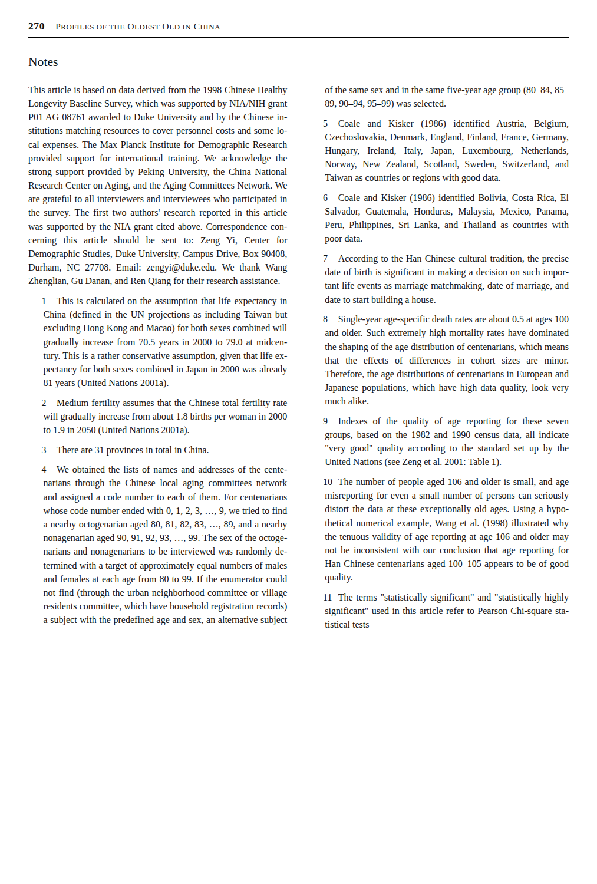270 PROFILES OF THE OLDEST OLD IN CHINA
Notes
This article is based on data derived from the 1998 Chinese Healthy Longevity Baseline Survey, which was supported by NIA/NIH grant P01 AG 08761 awarded to Duke University and by the Chinese institutions matching resources to cover personnel costs and some local expenses. The Max Planck Institute for Demographic Research provided support for international training. We acknowledge the strong support provided by Peking University, the China National Research Center on Aging, and the Aging Committees Network. We are grateful to all interviewers and interviewees who participated in the survey. The first two authors' research reported in this article was supported by the NIA grant cited above. Correspondence concerning this article should be sent to: Zeng Yi, Center for Demographic Studies, Duke University, Campus Drive, Box 90408, Durham, NC 27708. Email: zengyi@duke.edu. We thank Wang Zhenglian, Gu Danan, and Ren Qiang for their research assistance.
1 This is calculated on the assumption that life expectancy in China (defined in the UN projections as including Taiwan but excluding Hong Kong and Macao) for both sexes combined will gradually increase from 70.5 years in 2000 to 79.0 at midcentury. This is a rather conservative assumption, given that life expectancy for both sexes combined in Japan in 2000 was already 81 years (United Nations 2001a).
2 Medium fertility assumes that the Chinese total fertility rate will gradually increase from about 1.8 births per woman in 2000 to 1.9 in 2050 (United Nations 2001a).
3 There are 31 provinces in total in China.
4 We obtained the lists of names and addresses of the centenarians through the Chinese local aging committees network and assigned a code number to each of them. For centenarians whose code number ended with 0, 1, 2, 3, …, 9, we tried to find a nearby octogenarian aged 80, 81, 82, 83, …, 89, and a nearby nonagenarian aged 90, 91, 92, 93, …, 99. The sex of the octogenarians and nonagenarians to be interviewed was randomly determined with a target of approximately equal numbers of males and females at each age from 80 to 99. If the enumerator could not find (through the urban neighborhood committee or village residents committee, which have household registration records) a subject with the predefined age and sex, an alternative subject of the same sex and in the same five-year age group (80–84, 85–89, 90–94, 95–99) was selected.
5 Coale and Kisker (1986) identified Austria, Belgium, Czechoslovakia, Denmark, England, Finland, France, Germany, Hungary, Ireland, Italy, Japan, Luxembourg, Netherlands, Norway, New Zealand, Scotland, Sweden, Switzerland, and Taiwan as countries or regions with good data.
6 Coale and Kisker (1986) identified Bolivia, Costa Rica, El Salvador, Guatemala, Honduras, Malaysia, Mexico, Panama, Peru, Philippines, Sri Lanka, and Thailand as countries with poor data.
7 According to the Han Chinese cultural tradition, the precise date of birth is significant in making a decision on such important life events as marriage matchmaking, date of marriage, and date to start building a house.
8 Single-year age-specific death rates are about 0.5 at ages 100 and older. Such extremely high mortality rates have dominated the shaping of the age distribution of centenarians, which means that the effects of differences in cohort sizes are minor. Therefore, the age distributions of centenarians in European and Japanese populations, which have high data quality, look very much alike.
9 Indexes of the quality of age reporting for these seven groups, based on the 1982 and 1990 census data, all indicate "very good" quality according to the standard set up by the United Nations (see Zeng et al. 2001: Table 1).
10 The number of people aged 106 and older is small, and age misreporting for even a small number of persons can seriously distort the data at these exceptionally old ages. Using a hypothetical numerical example, Wang et al. (1998) illustrated why the tenuous validity of age reporting at age 106 and older may not be inconsistent with our conclusion that age reporting for Han Chinese centenarians aged 100–105 appears to be of good quality.
11 The terms "statistically significant" and "statistically highly significant" used in this article refer to Pearson Chi-square statistical tests